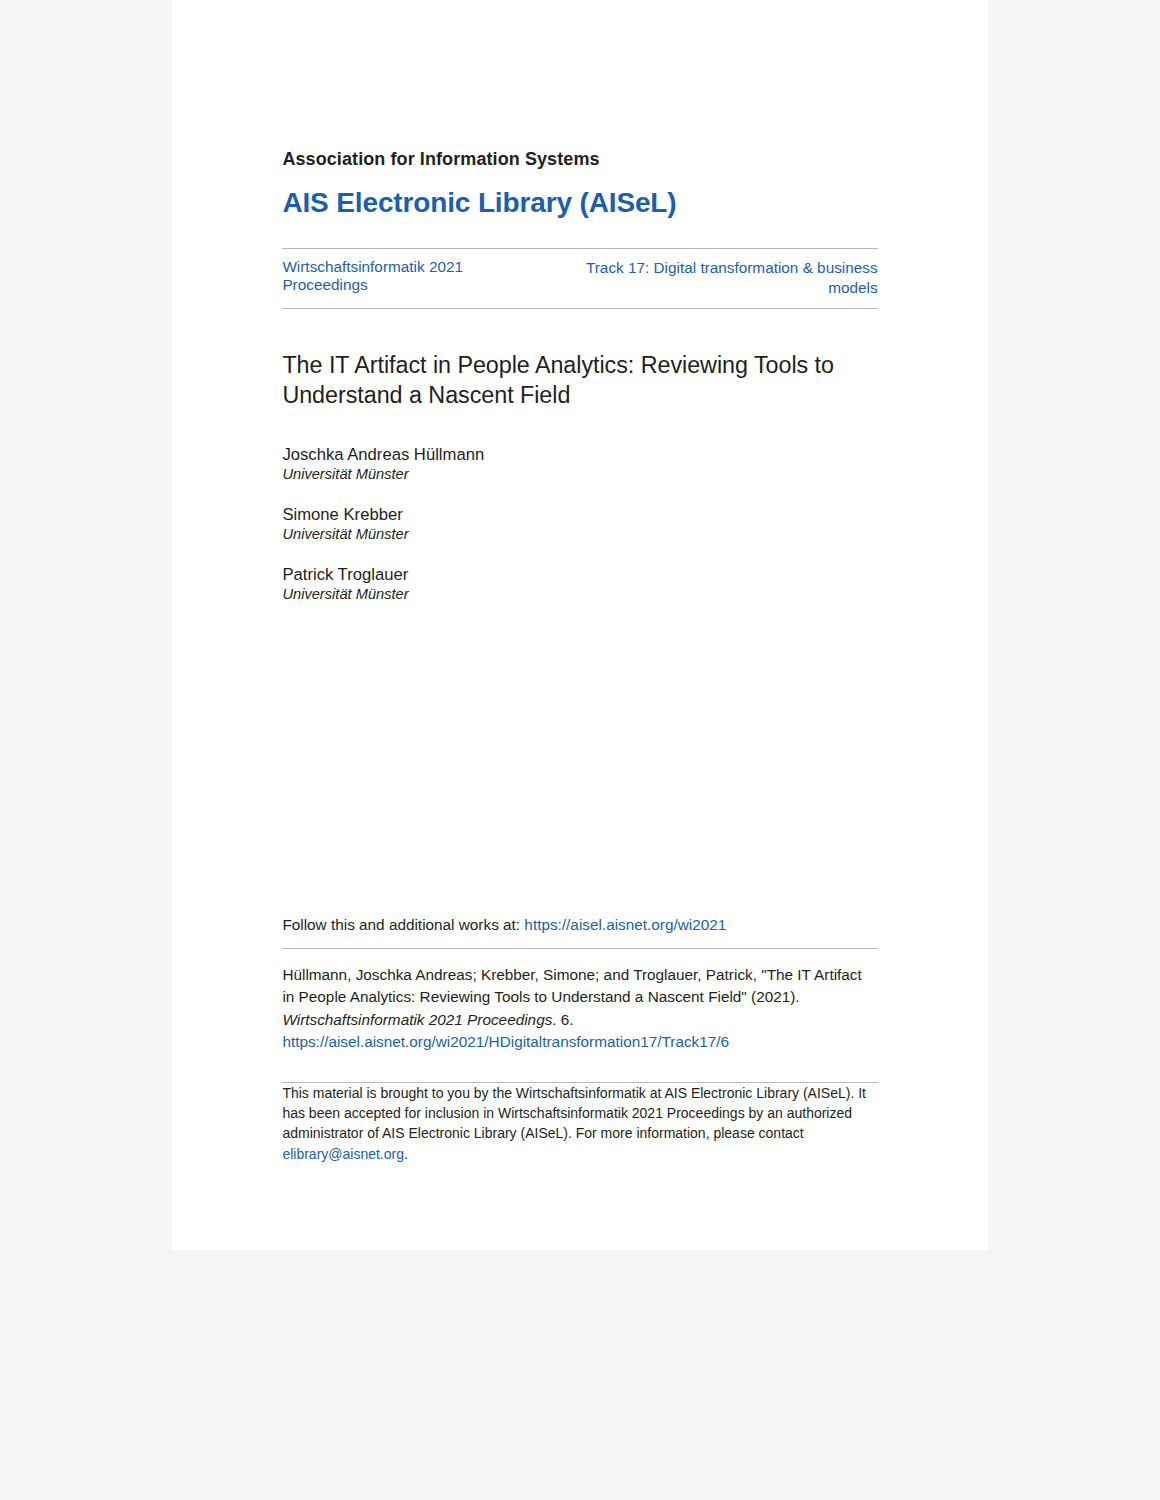Association for Information Systems
AIS Electronic Library (AISeL)
Wirtschaftsinformatik 2021 Proceedings
Track 17: Digital transformation & business models
The IT Artifact in People Analytics: Reviewing Tools to Understand a Nascent Field
Joschka Andreas Hüllmann
Universität Münster
Simone Krebber
Universität Münster
Patrick Troglauer
Universität Münster
Follow this and additional works at: https://aisel.aisnet.org/wi2021
Hüllmann, Joschka Andreas; Krebber, Simone; and Troglauer, Patrick, "The IT Artifact in People Analytics: Reviewing Tools to Understand a Nascent Field" (2021). Wirtschaftsinformatik 2021 Proceedings. 6.
https://aisel.aisnet.org/wi2021/HDigitaltransformation17/Track17/6
This material is brought to you by the Wirtschaftsinformatik at AIS Electronic Library (AISeL). It has been accepted for inclusion in Wirtschaftsinformatik 2021 Proceedings by an authorized administrator of AIS Electronic Library (AISeL). For more information, please contact elibrary@aisnet.org.